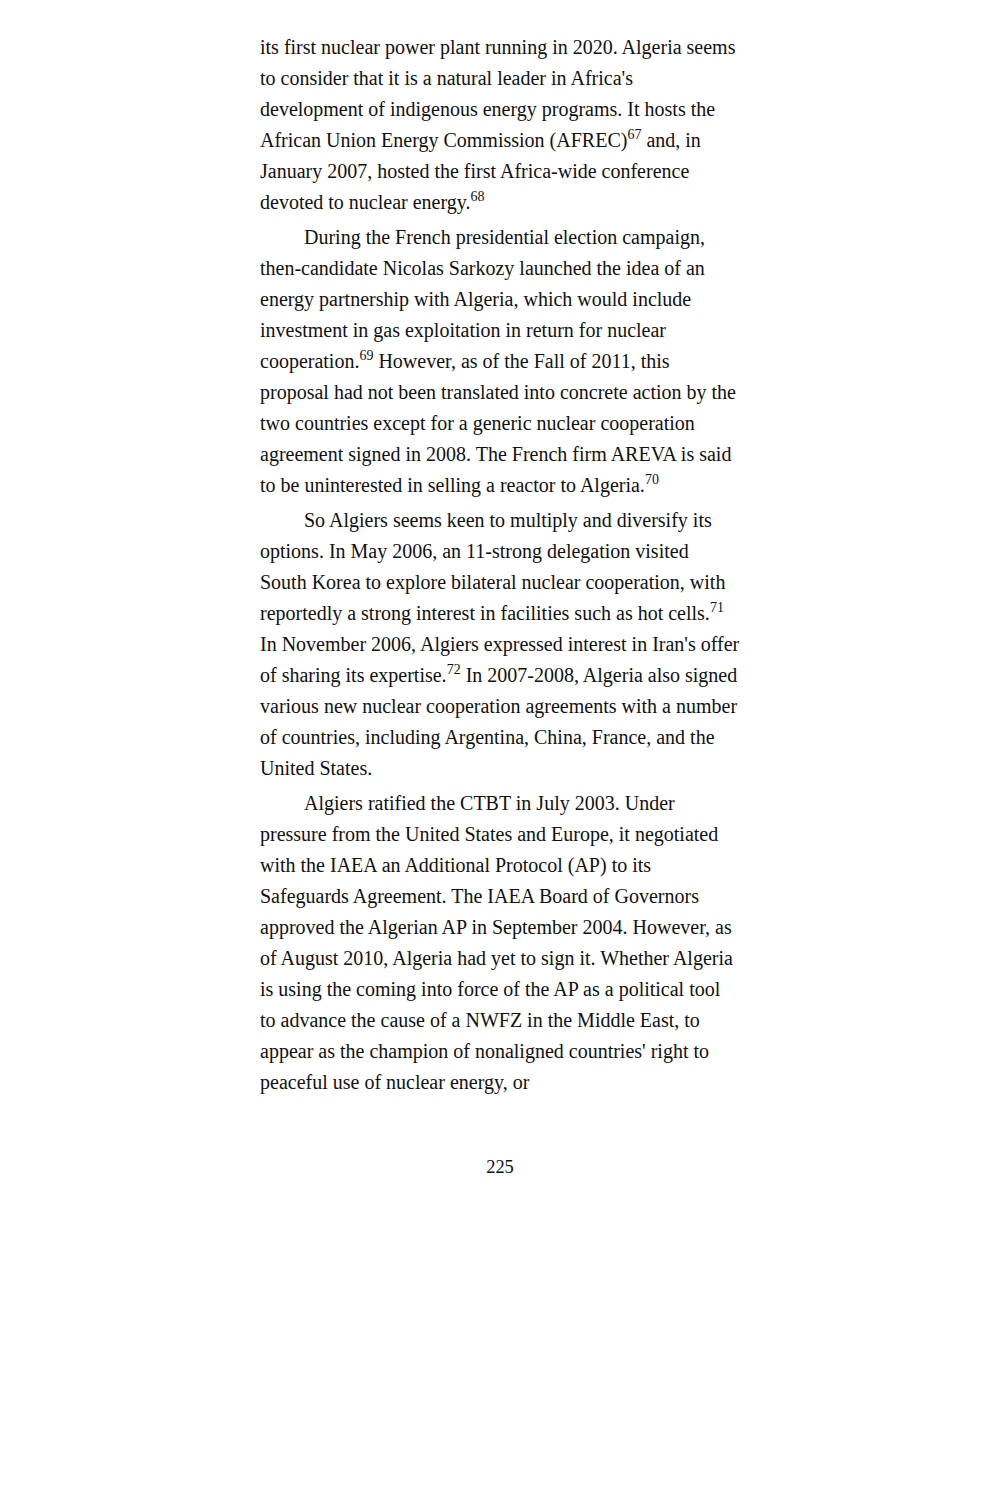its first nuclear power plant running in 2020. Algeria seems to consider that it is a natural leader in Africa's development of indigenous energy programs. It hosts the African Union Energy Commission (AFREC)67 and, in January 2007, hosted the first Africa-wide conference devoted to nuclear energy.68
During the French presidential election campaign, then-candidate Nicolas Sarkozy launched the idea of an energy partnership with Algeria, which would include investment in gas exploitation in return for nuclear cooperation.69 However, as of the Fall of 2011, this proposal had not been translated into concrete action by the two countries except for a generic nuclear cooperation agreement signed in 2008. The French firm AREVA is said to be uninterested in selling a reactor to Algeria.70
So Algiers seems keen to multiply and diversify its options. In May 2006, an 11-strong delegation visited South Korea to explore bilateral nuclear cooperation, with reportedly a strong interest in facilities such as hot cells.71 In November 2006, Algiers expressed interest in Iran's offer of sharing its expertise.72 In 2007-2008, Algeria also signed various new nuclear cooperation agreements with a number of countries, including Argentina, China, France, and the United States.
Algiers ratified the CTBT in July 2003. Under pressure from the United States and Europe, it negotiated with the IAEA an Additional Protocol (AP) to its Safeguards Agreement. The IAEA Board of Governors approved the Algerian AP in September 2004. However, as of August 2010, Algeria had yet to sign it. Whether Algeria is using the coming into force of the AP as a political tool to advance the cause of a NWFZ in the Middle East, to appear as the champion of nonaligned countries' right to peaceful use of nuclear energy, or
225